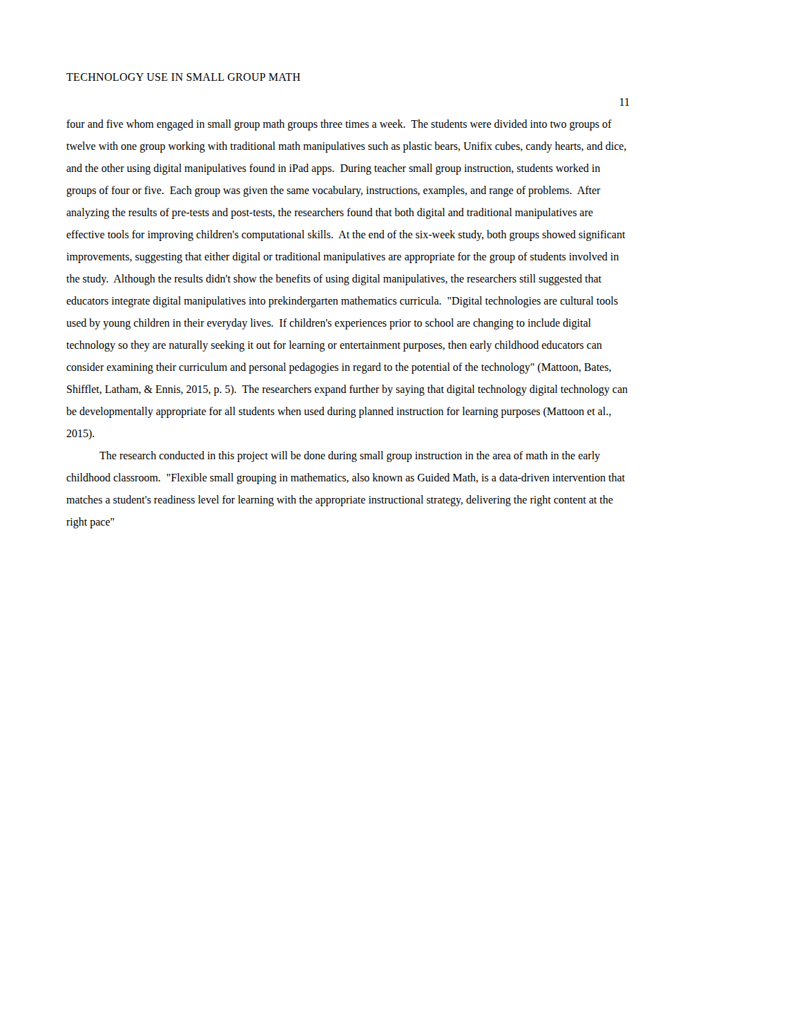Technology Use in Small Group Math
11
four and five whom engaged in small group math groups three times a week. The students were divided into two groups of twelve with one group working with traditional math manipulatives such as plastic bears, Unifix cubes, candy hearts, and dice, and the other using digital manipulatives found in iPad apps. During teacher small group instruction, students worked in groups of four or five. Each group was given the same vocabulary, instructions, examples, and range of problems. After analyzing the results of pre-tests and post-tests, the researchers found that both digital and traditional manipulatives are effective tools for improving children's computational skills. At the end of the six-week study, both groups showed significant improvements, suggesting that either digital or traditional manipulatives are appropriate for the group of students involved in the study. Although the results didn't show the benefits of using digital manipulatives, the researchers still suggested that educators integrate digital manipulatives into prekindergarten mathematics curricula. "Digital technologies are cultural tools used by young children in their everyday lives. If children's experiences prior to school are changing to include digital technology so they are naturally seeking it out for learning or entertainment purposes, then early childhood educators can consider examining their curriculum and personal pedagogies in regard to the potential of the technology" (Mattoon, Bates, Shifflet, Latham, & Ennis, 2015, p. 5). The researchers expand further by saying that digital technology digital technology can be developmentally appropriate for all students when used during planned instruction for learning purposes (Mattoon et al., 2015).
The research conducted in this project will be done during small group instruction in the area of math in the early childhood classroom. "Flexible small grouping in mathematics, also known as Guided Math, is a data-driven intervention that matches a student's readiness level for learning with the appropriate instructional strategy, delivering the right content at the right pace"